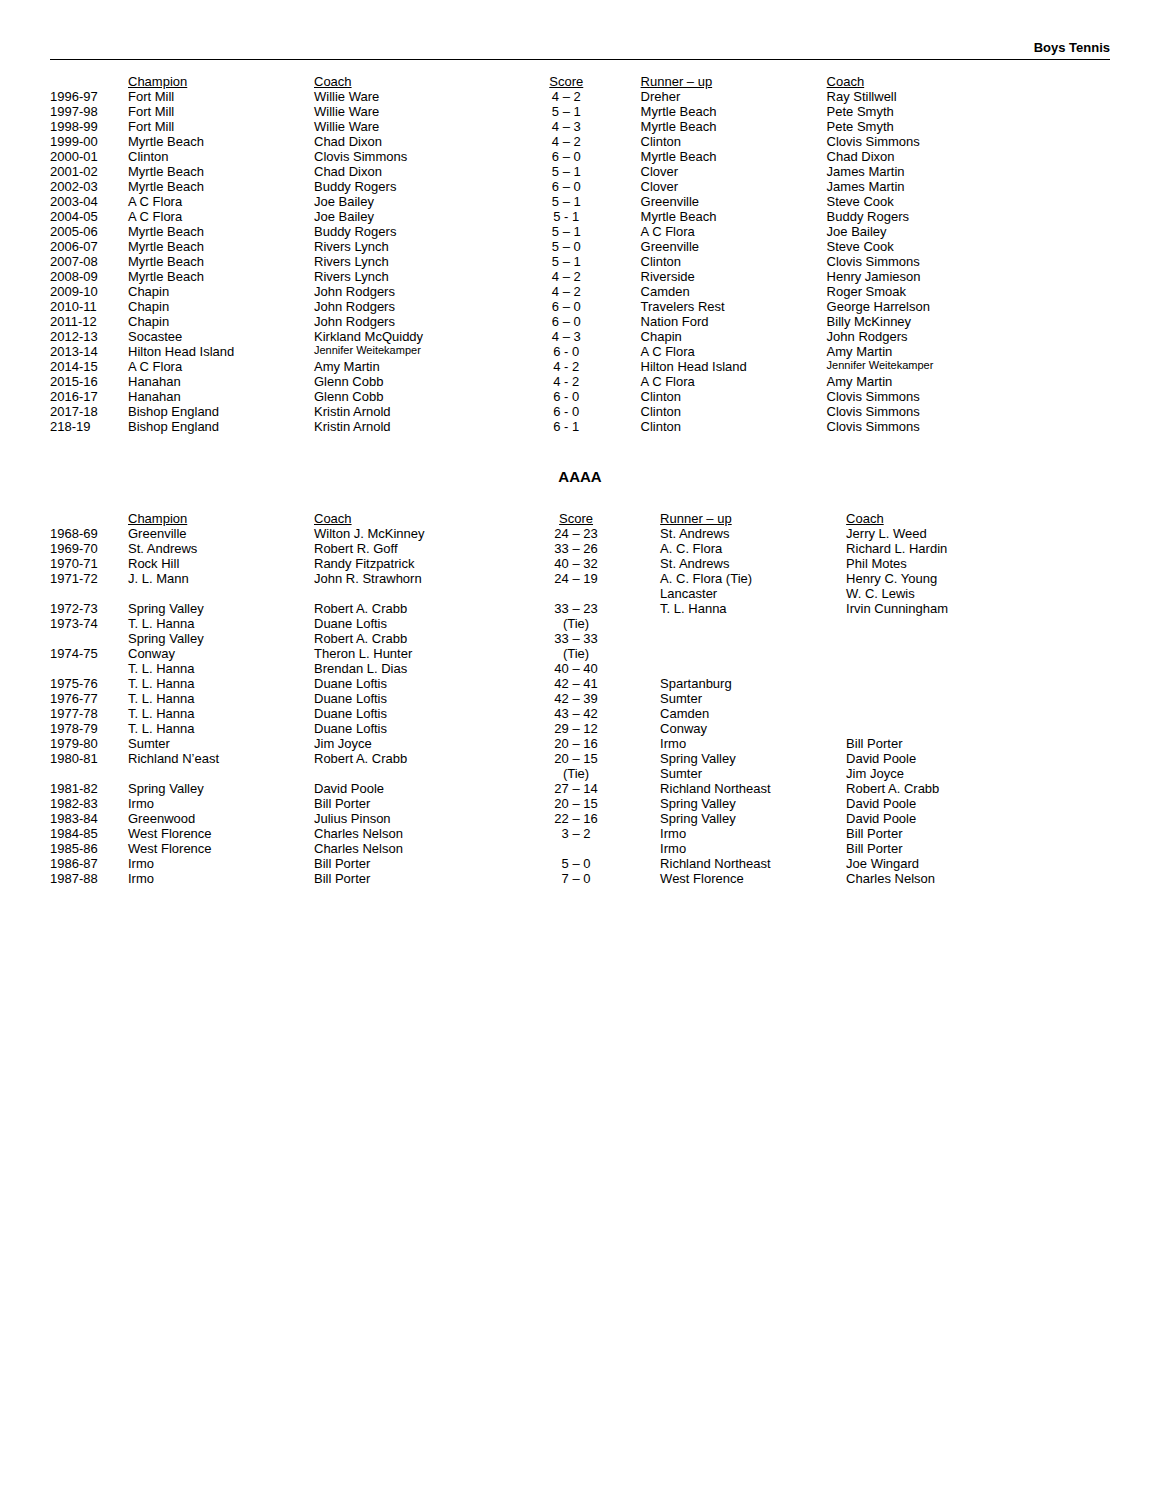Boys Tennis
| | Champion | Coach | Score | Runner – up | Coach |
| --- | --- | --- | --- | --- | --- |
| 1996-97 | Fort Mill | Willie Ware | 4 – 2 | Dreher | Ray Stillwell |
| 1997-98 | Fort Mill | Willie Ware | 5 – 1 | Myrtle Beach | Pete Smyth |
| 1998-99 | Fort Mill | Willie Ware | 4 – 3 | Myrtle Beach | Pete Smyth |
| 1999-00 | Myrtle Beach | Chad Dixon | 4 – 2 | Clinton | Clovis Simmons |
| 2000-01 | Clinton | Clovis Simmons | 6 – 0 | Myrtle Beach | Chad Dixon |
| 2001-02 | Myrtle Beach | Chad Dixon | 5 – 1 | Clover | James Martin |
| 2002-03 | Myrtle Beach | Buddy Rogers | 6 – 0 | Clover | James Martin |
| 2003-04 | A C Flora | Joe Bailey | 5 – 1 | Greenville | Steve Cook |
| 2004-05 | A C Flora | Joe Bailey | 5 - 1 | Myrtle Beach | Buddy Rogers |
| 2005-06 | Myrtle Beach | Buddy Rogers | 5 – 1 | A C Flora | Joe Bailey |
| 2006-07 | Myrtle Beach | Rivers Lynch | 5 – 0 | Greenville | Steve Cook |
| 2007-08 | Myrtle Beach | Rivers Lynch | 5 – 1 | Clinton | Clovis Simmons |
| 2008-09 | Myrtle Beach | Rivers Lynch | 4 – 2 | Riverside | Henry Jamieson |
| 2009-10 | Chapin | John Rodgers | 4 – 2 | Camden | Roger Smoak |
| 2010-11 | Chapin | John Rodgers | 6 – 0 | Travelers Rest | George Harrelson |
| 2011-12 | Chapin | John Rodgers | 6 – 0 | Nation Ford | Billy McKinney |
| 2012-13 | Socastee | Kirkland McQuiddy | 4 – 3 | Chapin | John Rodgers |
| 2013-14 | Hilton Head Island | Jennifer Weitekamper | 6 - 0 | A C Flora | Amy Martin |
| 2014-15 | A C Flora | Amy Martin | 4 - 2 | Hilton Head Island | Jennifer Weitekamper |
| 2015-16 | Hanahan | Glenn Cobb | 4 - 2 | A C Flora | Amy Martin |
| 2016-17 | Hanahan | Glenn Cobb | 6 - 0 | Clinton | Clovis Simmons |
| 2017-18 | Bishop England | Kristin Arnold | 6 - 0 | Clinton | Clovis Simmons |
| 218-19 | Bishop England | Kristin Arnold | 6 - 1 | Clinton | Clovis Simmons |
AAAA
| | Champion | Coach | Score | Runner – up | Coach |
| --- | --- | --- | --- | --- | --- |
| 1968-69 | Greenville | Wilton J. McKinney | 24 – 23 | St. Andrews | Jerry L. Weed |
| 1969-70 | St. Andrews | Robert R. Goff | 33 – 26 | A. C. Flora | Richard L. Hardin |
| 1970-71 | Rock Hill | Randy Fitzpatrick | 40 – 32 | St. Andrews | Phil Motes |
| 1971-72 | J. L. Mann | John R. Strawhorn | 24 – 19 | A. C. Flora (Tie) | Henry C. Young |
| | | | | Lancaster | W. C. Lewis |
| 1972-73 | Spring Valley | Robert A. Crabb | 33 – 23 | T. L. Hanna | Irvin Cunningham |
| 1973-74 | T. L. Hanna | Duane Loftis | (Tie) | | |
| | Spring Valley | Robert A. Crabb | 33 – 33 | | |
| 1974-75 | Conway | Theron L. Hunter | (Tie) | | |
| | T. L. Hanna | Brendan L. Dias | 40 – 40 | | |
| 1975-76 | T. L. Hanna | Duane Loftis | 42 – 41 | Spartanburg | |
| 1976-77 | T. L. Hanna | Duane Loftis | 42 – 39 | Sumter | |
| 1977-78 | T. L. Hanna | Duane Loftis | 43 – 42 | Camden | |
| 1978-79 | T. L. Hanna | Duane Loftis | 29 – 12 | Conway | |
| 1979-80 | Sumter | Jim Joyce | 20 – 16 | Irmo | Bill Porter |
| 1980-81 | Richland N’east | Robert A. Crabb | 20 – 15 | Spring Valley | David Poole |
| | | | (Tie) | Sumter | Jim Joyce |
| 1981-82 | Spring Valley | David Poole | 27 – 14 | Richland Northeast | Robert A. Crabb |
| 1982-83 | Irmo | Bill Porter | 20 – 15 | Spring Valley | David Poole |
| 1983-84 | Greenwood | Julius Pinson | 22 – 16 | Spring Valley | David Poole |
| 1984-85 | West Florence | Charles Nelson | 3 – 2 | Irmo | Bill Porter |
| 1985-86 | West Florence | Charles Nelson | | Irmo | Bill Porter |
| 1986-87 | Irmo | Bill Porter | 5 – 0 | Richland Northeast | Joe Wingard |
| 1987-88 | Irmo | Bill Porter | 7 – 0 | West Florence | Charles Nelson |